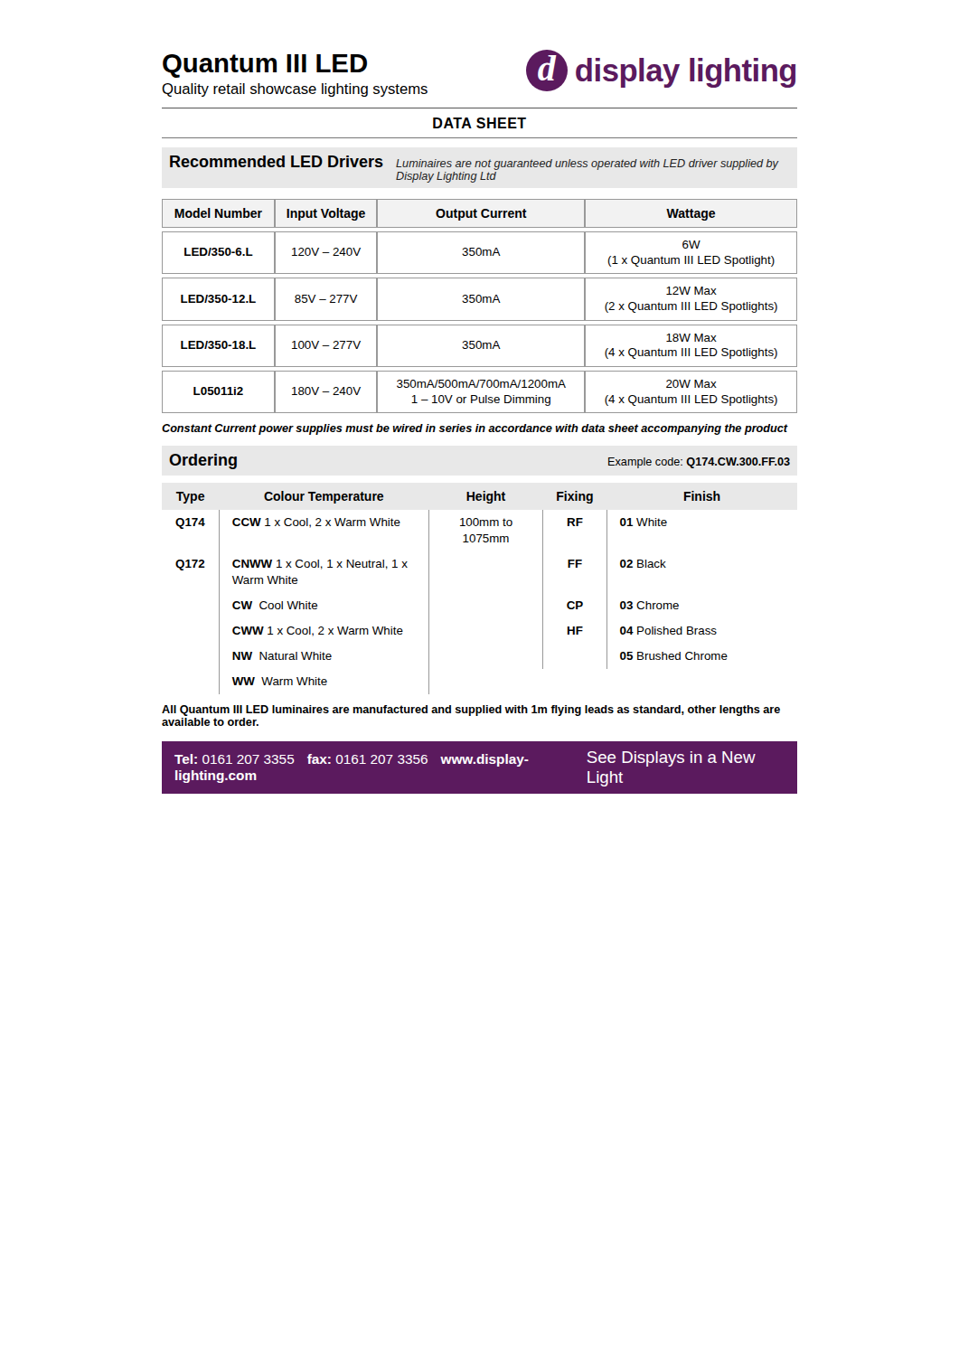Quantum III LED
Quality retail showcase lighting systems
d
display lighting
DATA SHEET
Recommended LED Drivers
Luminaires are not guaranteed unless operated with LED driver supplied by Display Lighting Ltd
| Model Number | Input Voltage | Output Current | Wattage |
| --- | --- | --- | --- |
| LED/350-6.L | 120V – 240V | 350mA | 6W (1 x Quantum III LED Spotlight) |
| LED/350-12.L | 85V – 277V | 350mA | 12W Max (2 x Quantum III LED Spotlights) |
| LED/350-18.L | 100V – 277V | 350mA | 18W Max (4 x Quantum III LED Spotlights) |
| L05011i2 | 180V – 240V | 350mA/500mA/700mA/1200mA 1 – 10V or Pulse Dimming | 20W Max (4 x Quantum III LED Spotlights) |
Constant Current power supplies must be wired in series in accordance with data sheet accompanying the product
Ordering
Example code: Q174.CW.300.FF.03
| Type | Colour Temperature | Height | Fixing | Finish |
| --- | --- | --- | --- | --- |
| Q174 | CCW 1 x Cool, 2 x Warm White | 100mm to 1075mm | RF | 01 White |
| Q172 | CNWW 1 x Cool, 1 x Neutral, 1 x Warm White | | FF | 02 Black |
| | CW Cool White | | CP | 03 Chrome |
| | CWW 1 x Cool, 2 x Warm White | | HF | 04 Polished Brass |
| | NW Natural White | | | 05 Brushed Chrome |
| | WW Warm White | | | |
All Quantum III LED luminaires are manufactured and supplied with 1m flying leads as standard, other lengths are available to order.
Tel: 0161 207 3355 fax: 0161 207 3356 www.display-lighting.com
See Displays in a New Light